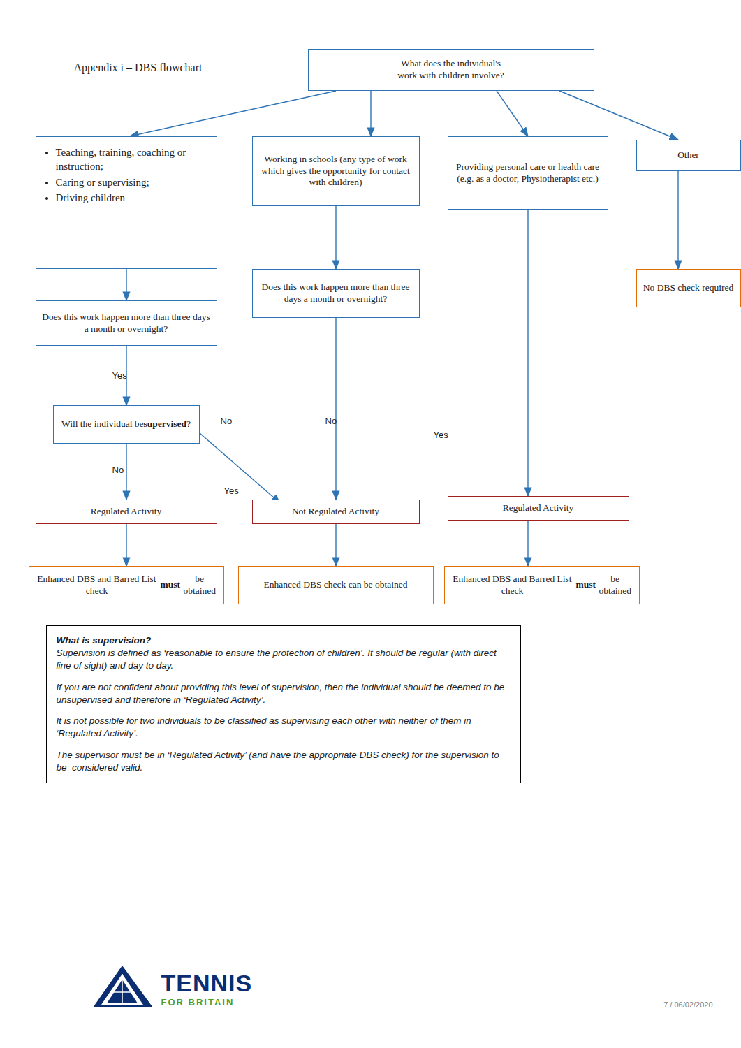Appendix i – DBS flowchart
What does the individual's
work with children involve?
Teaching, training, coaching or instruction;
Caring or supervising;
Driving children
Working in schools (any type of work which gives the opportunity for contact with children)
Providing personal care or health care (e.g. as a doctor, Physiotherapist etc.)
Other
No DBS check required
Does this work happen more than three days a month or overnight?
Does this work happen more than three days a month or overnight?
Will the individual be supervised?
Regulated Activity
Not Regulated Activity
Regulated Activity
Enhanced DBS and Barred List check must be obtained
Enhanced DBS check can be obtained
Enhanced DBS and Barred List check must be obtained
Yes
No
No
Yes
No
Yes
What is supervision?
Supervision is defined as ‘reasonable to ensure the protection of children’. It should be regular (with direct line of sight) and day to day.
If you are not confident about providing this level of supervision, then the individual should be deemed to be unsupervised and therefore in ‘Regulated Activity’.
It is not possible for two individuals to be classified as supervising each other with neither of them in ‘Regulated Activity’.
The supervisor must be in ‘Regulated Activity’ (and have the appropriate DBS check) for the supervision to be considered valid.
TENNIS
FOR BRITAIN
7 / 06/02/2020